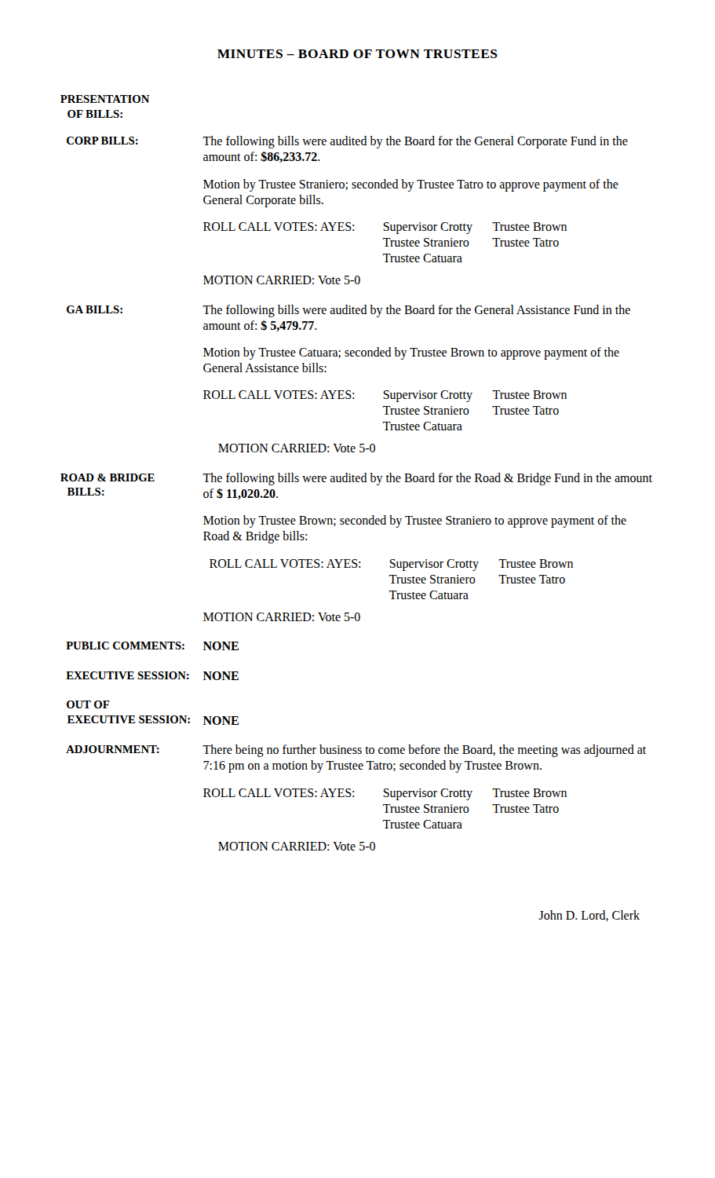MINUTES – BOARD OF TOWN TRUSTEES
| PRESENTATION OF BILLS: | |
| CORP BILLS: | The following bills were audited by the Board for the General Corporate Fund in the amount of: $86,233.72 . Motion by Trustee Straniero; seconded by Trustee Tatro to approve payment of the General Corporate bills. / ROLL CALL VOTES: AYES: / Supervisor Crotty Trustee Straniero Trustee Catuara / Trustee Brown Trustee Tatro / MOTION CARRIED: Vote 5-0 |
| GA BILLS: | The following bills were audited by the Board for the General Assistance Fund in the amount of: $ 5,479.77 . Motion by Trustee Catuara; seconded by Trustee Brown to approve payment of the General Assistance bills: / ROLL CALL VOTES: AYES: / Supervisor Crotty Trustee Straniero Trustee Catuara / Trustee Brown Trustee Tatro / MOTION CARRIED: Vote 5-0 |
| ROAD & BRIDGE BILLS: | The following bills were audited by the Board for the Road & Bridge Fund in the amount of $ 11,020.20 . Motion by Trustee Brown; seconded by Trustee Straniero to approve payment of the Road & Bridge bills: / ROLL CALL VOTES: AYES: / Supervisor Crotty Trustee Straniero Trustee Catuara / Trustee Brown Trustee Tatro / MOTION CARRIED: Vote 5-0 |
| PUBLIC COMMENTS: | NONE |
| EXECUTIVE SESSION: | NONE |
| OUT OF EXECUTIVE SESSION: | NONE |
| ADJOURNMENT: | There being no further business to come before the Board, the meeting was adjourned at 7:16 pm on a motion by Trustee Tatro; seconded by Trustee Brown. / ROLL CALL VOTES: AYES: / Supervisor Crotty Trustee Straniero Trustee Catuara / Trustee Brown Trustee Tatro / MOTION CARRIED: Vote 5-0 |
John D. Lord, Clerk